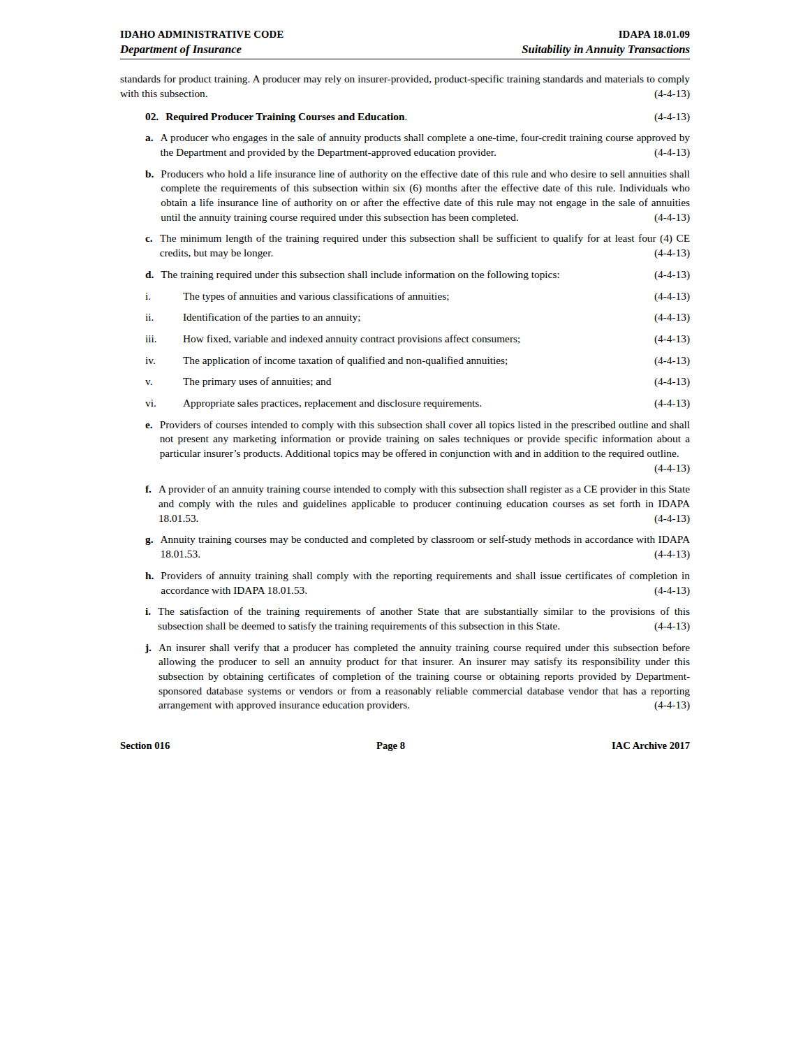IDAHO ADMINISTRATIVE CODE
Department of Insurance
IDAPA 18.01.09
Suitability in Annuity Transactions
standards for product training. A producer may rely on insurer-provided, product-specific training standards and materials to comply with this subsection.(4-4-13)
02.
Required Producer Training Courses and Education.(4-4-13)
a.
A producer who engages in the sale of annuity products shall complete a one-time, four-credit training course approved by the Department and provided by the Department-approved education provider.(4-4-13)
b.
Producers who hold a life insurance line of authority on the effective date of this rule and who desire to sell annuities shall complete the requirements of this subsection within six (6) months after the effective date of this rule. Individuals who obtain a life insurance line of authority on or after the effective date of this rule may not engage in the sale of annuities until the annuity training course required under this subsection has been completed.(4-4-13)
c.
The minimum length of the training required under this subsection shall be sufficient to qualify for at least four (4) CE credits, but may be longer.(4-4-13)
d.
The training required under this subsection shall include information on the following topics:(4-4-13)
i.
The types of annuities and various classifications of annuities;(4-4-13)
ii.
Identification of the parties to an annuity;(4-4-13)
iii.
How fixed, variable and indexed annuity contract provisions affect consumers;(4-4-13)
iv.
The application of income taxation of qualified and non-qualified annuities;(4-4-13)
v.
The primary uses of annuities; and(4-4-13)
vi.
Appropriate sales practices, replacement and disclosure requirements.(4-4-13)
e.
Providers of courses intended to comply with this subsection shall cover all topics listed in the prescribed outline and shall not present any marketing information or provide training on sales techniques or provide specific information about a particular insurer’s products. Additional topics may be offered in conjunction with and in addition to the required outline.(4-4-13)
f.
A provider of an annuity training course intended to comply with this subsection shall register as a CE provider in this State and comply with the rules and guidelines applicable to producer continuing education courses as set forth in IDAPA 18.01.53.(4-4-13)
g.
Annuity training courses may be conducted and completed by classroom or self-study methods in accordance with IDAPA 18.01.53.(4-4-13)
h.
Providers of annuity training shall comply with the reporting requirements and shall issue certificates of completion in accordance with IDAPA 18.01.53.(4-4-13)
i.
The satisfaction of the training requirements of another State that are substantially similar to the provisions of this subsection shall be deemed to satisfy the training requirements of this subsection in this State.(4-4-13)
j.
An insurer shall verify that a producer has completed the annuity training course required under this subsection before allowing the producer to sell an annuity product for that insurer. An insurer may satisfy its responsibility under this subsection by obtaining certificates of completion of the training course or obtaining reports provided by Department-sponsored database systems or vendors or from a reasonably reliable commercial database vendor that has a reporting arrangement with approved insurance education providers.(4-4-13)
Section 016
Page 8
IAC Archive 2017